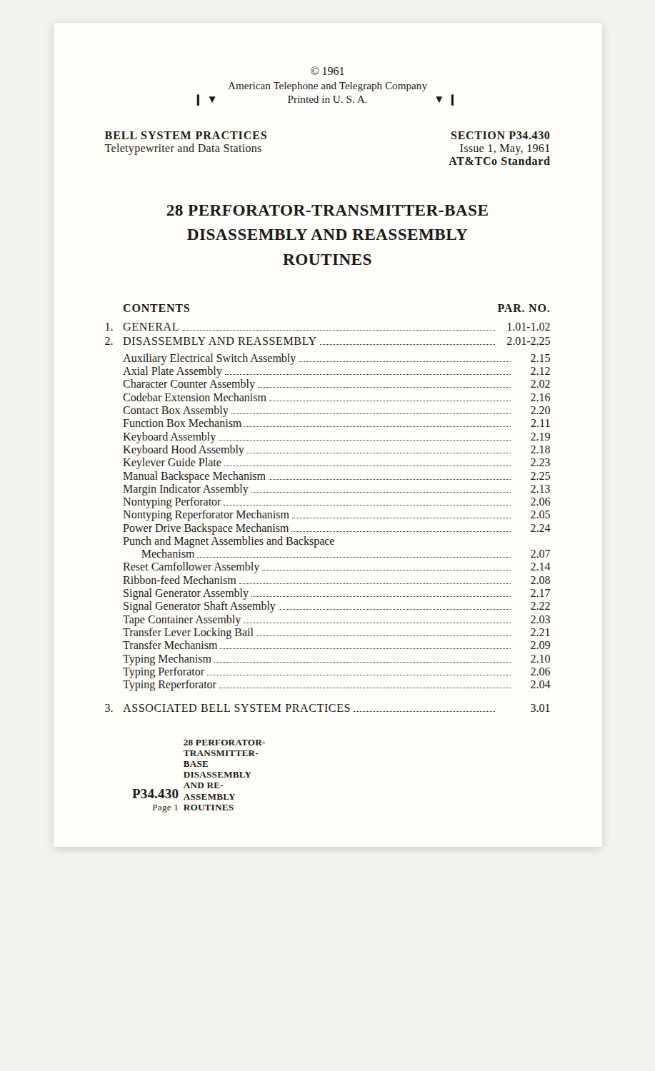❙▼ © 1961 American Telephone and Telegraph Company Printed in U. S. A. ▼❙
BELL SYSTEM PRACTICES
Teletypewriter and Data Stations
SECTION P34.430
Issue 1, May, 1961
AT&TCo Standard
28 PERFORATOR-TRANSMITTER-BASE
DISASSEMBLY AND REASSEMBLY
ROUTINES
CONTENTS PAR. NO.
1. GENERAL 1.01-1.02
2. DISASSEMBLY AND REASSEMBLY 2.01-2.25
Auxiliary Electrical Switch Assembly 2.15
Axial Plate Assembly 2.12
Character Counter Assembly 2.02
Codebar Extension Mechanism 2.16
Contact Box Assembly 2.20
Function Box Mechanism 2.11
Keyboard Assembly 2.19
Keyboard Hood Assembly 2.18
Keylever Guide Plate 2.23
Manual Backspace Mechanism 2.25
Margin Indicator Assembly 2.13
Nontyping Perforator 2.06
Nontyping Reperforator Mechanism 2.05
Power Drive Backspace Mechanism 2.24
Punch and Magnet Assemblies and Backspace
Mechanism 2.07
Reset Camfollower Assembly 2.14
Ribbon-feed Mechanism 2.08
Signal Generator Assembly 2.17
Signal Generator Shaft Assembly 2.22
Tape Container Assembly 2.03
Transfer Lever Locking Bail 2.21
Transfer Mechanism 2.09
Typing Mechanism 2.10
Typing Perforator 2.06
Typing Reperforator 2.04
3. ASSOCIATED BELL SYSTEM PRACTICES 3.01
P34.430
Page 1
28 PERFORATOR-
TRANSMITTER-
BASE
DISASSEMBLY
AND RE-
ASSEMBLY
ROUTINES